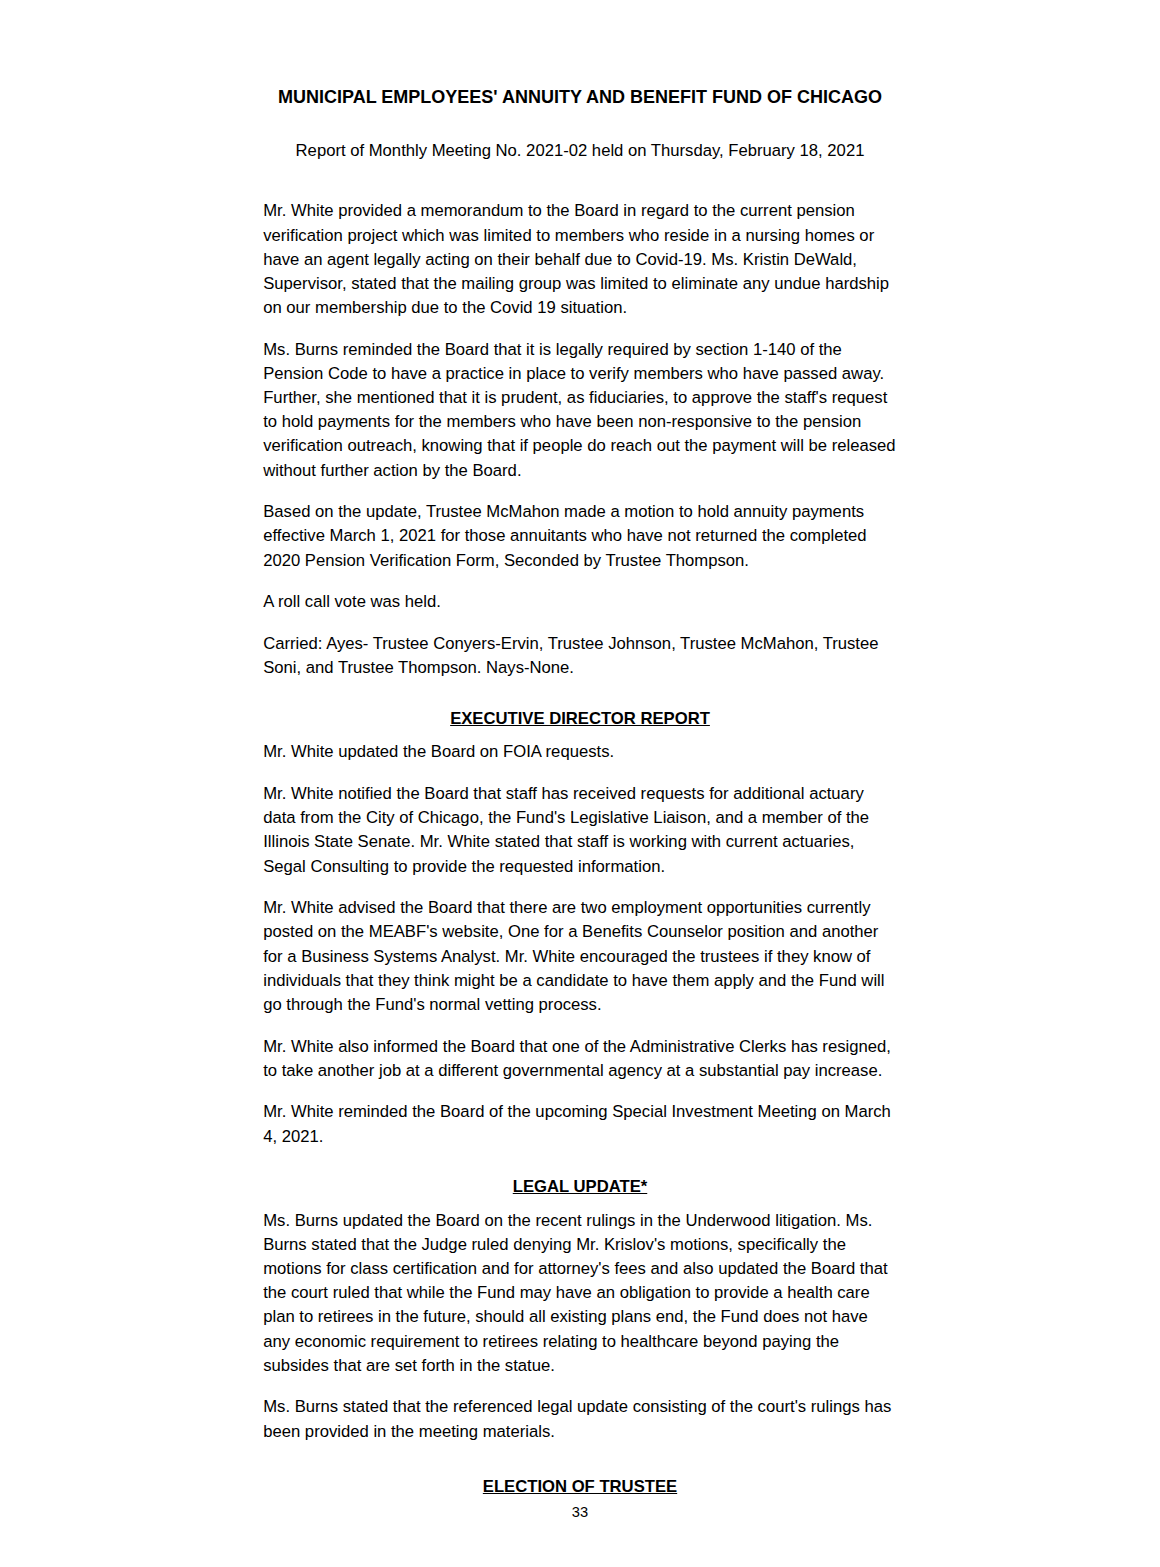MUNICIPAL EMPLOYEES' ANNUITY AND BENEFIT FUND OF CHICAGO
Report of Monthly Meeting No. 2021-02 held on Thursday, February 18, 2021
Mr. White provided a memorandum to the Board in regard to the current pension verification project which was limited to members who reside in a nursing homes or have an agent legally acting on their behalf due to Covid-19. Ms. Kristin DeWald, Supervisor, stated that the mailing group was limited to eliminate any undue hardship on our membership due to the Covid 19 situation.
Ms. Burns reminded the Board that it is legally required by section 1-140 of the Pension Code to have a practice in place to verify members who have passed away. Further, she mentioned that it is prudent, as fiduciaries, to approve the staff's request to hold payments for the members who have been non-responsive to the pension verification outreach, knowing that if people do reach out the payment will be released without further action by the Board.
Based on the update, Trustee McMahon made a motion to hold annuity payments effective March 1, 2021 for those annuitants who have not returned the completed 2020 Pension Verification Form, Seconded by Trustee Thompson.
A roll call vote was held.
Carried: Ayes- Trustee Conyers-Ervin, Trustee Johnson, Trustee McMahon, Trustee Soni, and Trustee Thompson. Nays-None.
EXECUTIVE DIRECTOR REPORT
Mr. White updated the Board on FOIA requests.
Mr. White notified the Board that staff has received requests for additional actuary data from the City of Chicago, the Fund's Legislative Liaison, and a member of the Illinois State Senate. Mr. White stated that staff is working with current actuaries, Segal Consulting to provide the requested information.
Mr. White advised the Board that there are two employment opportunities currently posted on the MEABF's website, One for a Benefits Counselor position and another for a Business Systems Analyst. Mr. White encouraged the trustees if they know of individuals that they think might be a candidate to have them apply and the Fund will go through the Fund's normal vetting process.
Mr. White also informed the Board that one of the Administrative Clerks has resigned, to take another job at a different governmental agency at a substantial pay increase.
Mr. White reminded the Board of the upcoming Special Investment Meeting on March 4, 2021.
LEGAL UPDATE*
Ms. Burns updated the Board on the recent rulings in the Underwood litigation. Ms. Burns stated that the Judge ruled denying Mr. Krislov's motions, specifically the motions for class certification and for attorney's fees and also updated the Board that the court ruled that while the Fund may have an obligation to provide a health care plan to retirees in the future, should all existing plans end, the Fund does not have any economic requirement to retirees relating to healthcare beyond paying the subsides that are set forth in the statue.
Ms. Burns stated that the referenced legal update consisting of the court's rulings has been provided in the meeting materials.
ELECTION OF TRUSTEE
33